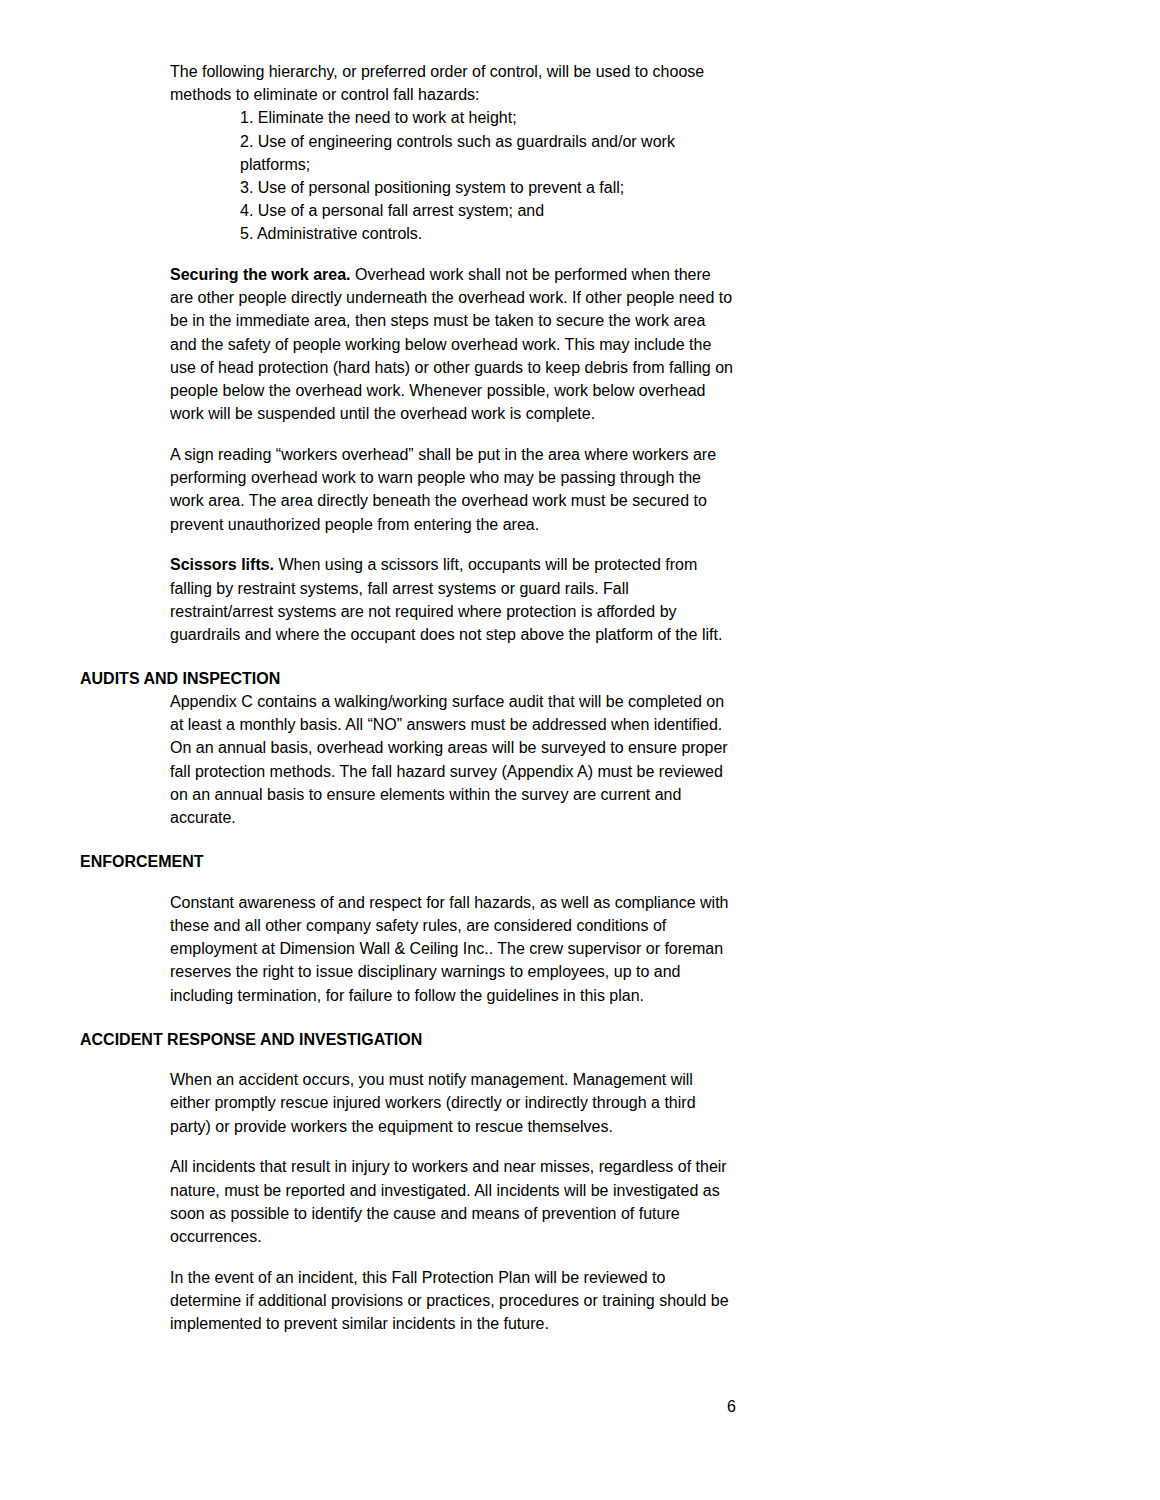The following hierarchy, or preferred order of control, will be used to choose methods to eliminate or control fall hazards:
1. Eliminate the need to work at height;
2. Use of engineering controls such as guardrails and/or work platforms;
3. Use of personal positioning system to prevent a fall;
4. Use of a personal fall arrest system; and
5. Administrative controls.
Securing the work area. Overhead work shall not be performed when there are other people directly underneath the overhead work. If other people need to be in the immediate area, then steps must be taken to secure the work area and the safety of people working below overhead work. This may include the use of head protection (hard hats) or other guards to keep debris from falling on people below the overhead work. Whenever possible, work below overhead work will be suspended until the overhead work is complete.
A sign reading “workers overhead” shall be put in the area where workers are performing overhead work to warn people who may be passing through the work area. The area directly beneath the overhead work must be secured to prevent unauthorized people from entering the area.
Scissors lifts. When using a scissors lift, occupants will be protected from falling by restraint systems, fall arrest systems or guard rails. Fall restraint/arrest systems are not required where protection is afforded by guardrails and where the occupant does not step above the platform of the lift.
AUDITS AND INSPECTION
Appendix C contains a walking/working surface audit that will be completed on at least a monthly basis. All “NO” answers must be addressed when identified. On an annual basis, overhead working areas will be surveyed to ensure proper fall protection methods. The fall hazard survey (Appendix A) must be reviewed on an annual basis to ensure elements within the survey are current and accurate.
ENFORCEMENT
Constant awareness of and respect for fall hazards, as well as compliance with these and all other company safety rules, are considered conditions of employment at Dimension Wall & Ceiling Inc.. The crew supervisor or foreman reserves the right to issue disciplinary warnings to employees, up to and including termination, for failure to follow the guidelines in this plan.
ACCIDENT RESPONSE AND INVESTIGATION
When an accident occurs, you must notify management. Management will either promptly rescue injured workers (directly or indirectly through a third party) or provide workers the equipment to rescue themselves.
All incidents that result in injury to workers and near misses, regardless of their nature, must be reported and investigated. All incidents will be investigated as soon as possible to identify the cause and means of prevention of future occurrences.
In the event of an incident, this Fall Protection Plan will be reviewed to determine if additional provisions or practices, procedures or training should be implemented to prevent similar incidents in the future.
6